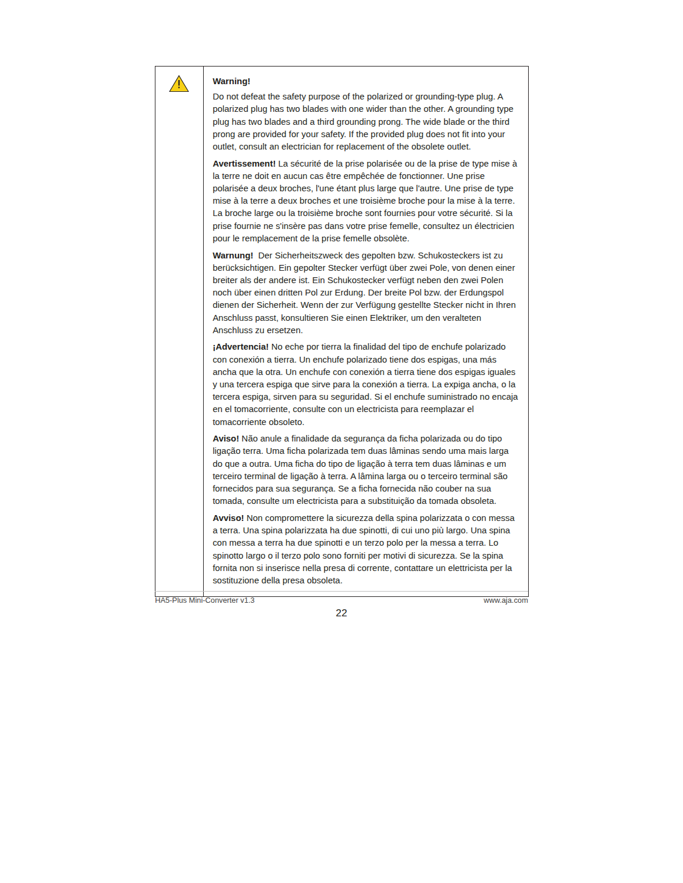Warning!
Do not defeat the safety purpose of the polarized or grounding-type plug. A polarized plug has two blades with one wider than the other. A grounding type plug has two blades and a third grounding prong. The wide blade or the third prong are provided for your safety. If the provided plug does not fit into your outlet, consult an electrician for replacement of the obsolete outlet.
Avertissement! La sécurité de la prise polarisée ou de la prise de type mise à la terre ne doit en aucun cas être empêchée de fonctionner. Une prise polarisée a deux broches, l'une étant plus large que l'autre. Une prise de type mise à la terre a deux broches et une troisième broche pour la mise à la terre. La broche large ou la troisième broche sont fournies pour votre sécurité. Si la prise fournie ne s'insère pas dans votre prise femelle, consultez un électricien pour le remplacement de la prise femelle obsolète.
Warnung! Der Sicherheitszweck des gepolten bzw. Schukosteckers ist zu berücksichtigen. Ein gepolter Stecker verfügt über zwei Pole, von denen einer breiter als der andere ist. Ein Schukostecker verfügt neben den zwei Polen noch über einen dritten Pol zur Erdung. Der breite Pol bzw. der Erdungspol dienen der Sicherheit. Wenn der zur Verfügung gestellte Stecker nicht in Ihren Anschluss passt, konsultieren Sie einen Elektriker, um den veralteten Anschluss zu ersetzen.
¡Advertencia! No eche por tierra la finalidad del tipo de enchufe polarizado con conexión a tierra. Un enchufe polarizado tiene dos espigas, una más ancha que la otra. Un enchufe con conexión a tierra tiene dos espigas iguales y una tercera espiga que sirve para la conexión a tierra. La expiga ancha, o la tercera espiga, sirven para su seguridad. Si el enchufe suministrado no encaja en el tomacorriente, consulte con un electricista para reemplazar el tomacorriente obsoleto.
Aviso! Não anule a finalidade da segurança da ficha polarizada ou do tipo ligação terra. Uma ficha polarizada tem duas lâminas sendo uma mais larga do que a outra. Uma ficha do tipo de ligação à terra tem duas lâminas e um terceiro terminal de ligação à terra. A lâmina larga ou o terceiro terminal são fornecidos para sua segurança. Se a ficha fornecida não couber na sua tomada, consulte um electricista para a substituição da tomada obsoleta.
Avviso! Non compromettere la sicurezza della spina polarizzata o con messa a terra. Una spina polarizzata ha due spinotti, di cui uno più largo. Una spina con messa a terra ha due spinotti e un terzo polo per la messa a terra. Lo spinotto largo o il terzo polo sono forniti per motivi di sicurezza. Se la spina fornita non si inserisce nella presa di corrente, contattare un elettricista per la sostituzione della presa obsoleta.
HA5-Plus Mini-Converter v1.3
www.aja.com
22